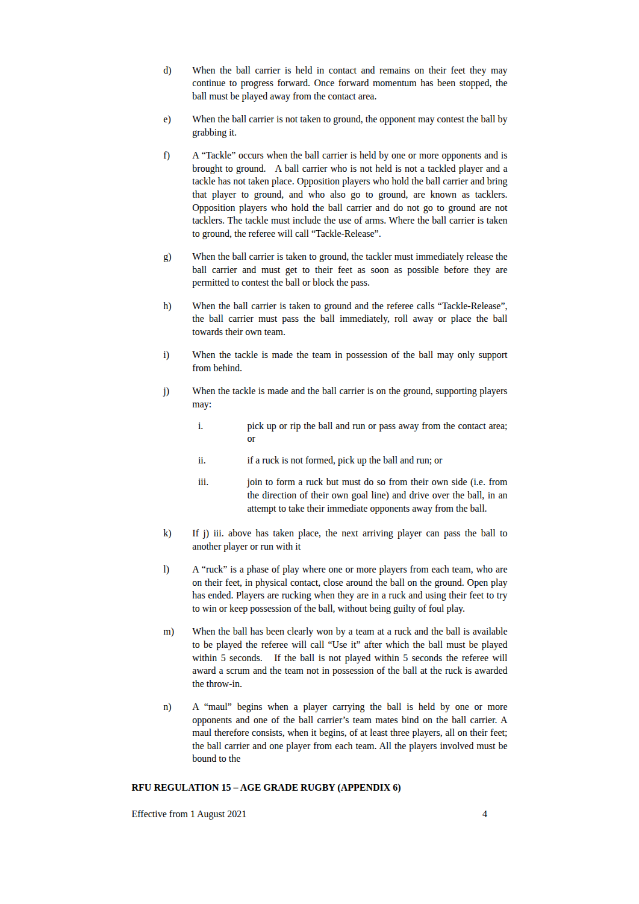d) When the ball carrier is held in contact and remains on their feet they may continue to progress forward. Once forward momentum has been stopped, the ball must be played away from the contact area.
e) When the ball carrier is not taken to ground, the opponent may contest the ball by grabbing it.
f) A “Tackle” occurs when the ball carrier is held by one or more opponents and is brought to ground. A ball carrier who is not held is not a tackled player and a tackle has not taken place. Opposition players who hold the ball carrier and bring that player to ground, and who also go to ground, are known as tacklers. Opposition players who hold the ball carrier and do not go to ground are not tacklers. The tackle must include the use of arms. Where the ball carrier is taken to ground, the referee will call “Tackle-Release”.
g) When the ball carrier is taken to ground, the tackler must immediately release the ball carrier and must get to their feet as soon as possible before they are permitted to contest the ball or block the pass.
h) When the ball carrier is taken to ground and the referee calls “Tackle-Release”, the ball carrier must pass the ball immediately, roll away or place the ball towards their own team.
i) When the tackle is made the team in possession of the ball may only support from behind.
j) When the tackle is made and the ball carrier is on the ground, supporting players may:
i. pick up or rip the ball and run or pass away from the contact area; or
ii. if a ruck is not formed, pick up the ball and run; or
iii. join to form a ruck but must do so from their own side (i.e. from the direction of their own goal line) and drive over the ball, in an attempt to take their immediate opponents away from the ball.
k) If j) iii. above has taken place, the next arriving player can pass the ball to another player or run with it
l) A “ruck” is a phase of play where one or more players from each team, who are on their feet, in physical contact, close around the ball on the ground. Open play has ended. Players are rucking when they are in a ruck and using their feet to try to win or keep possession of the ball, without being guilty of foul play.
m) When the ball has been clearly won by a team at a ruck and the ball is available to be played the referee will call “Use it” after which the ball must be played within 5 seconds. If the ball is not played within 5 seconds the referee will award a scrum and the team not in possession of the ball at the ruck is awarded the throw-in.
n) A “maul” begins when a player carrying the ball is held by one or more opponents and one of the ball carrier’s team mates bind on the ball carrier. A maul therefore consists, when it begins, of at least three players, all on their feet; the ball carrier and one player from each team. All the players involved must be bound to the
RFU REGULATION 15 – AGE GRADE RUGBY (APPENDIX 6)
Effective from 1 August 2021
4